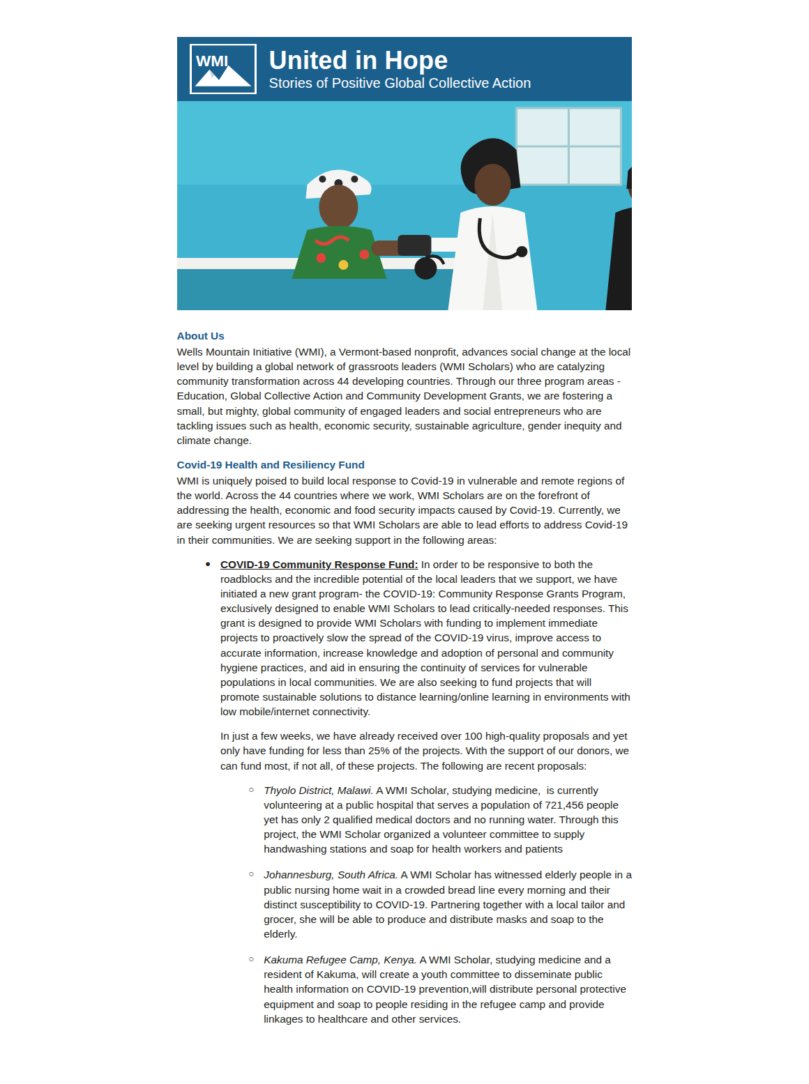WMI
United in Hope
Stories of Positive Global Collective Action
About Us
Wells Mountain Initiative (WMI), a Vermont-based nonprofit, advances social change at the local level by building a global network of grassroots leaders (WMI Scholars) who are catalyzing community transformation across 44 developing countries. Through our three program areas - Education, Global Collective Action and Community Development Grants, we are fostering a small, but mighty, global community of engaged leaders and social entrepreneurs who are tackling issues such as health, economic security, sustainable agriculture, gender inequity and climate change.
Covid-19 Health and Resiliency Fund
WMI is uniquely poised to build local response to Covid-19 in vulnerable and remote regions of the world. Across the 44 countries where we work, WMI Scholars are on the forefront of addressing the health, economic and food security impacts caused by Covid-19. Currently, we are seeking urgent resources so that WMI Scholars are able to lead efforts to address Covid-19 in their communities. We are seeking support in the following areas:
COVID-19 Community Response Fund: In order to be responsive to both the roadblocks and the incredible potential of the local leaders that we support, we have initiated a new grant program- the COVID-19: Community Response Grants Program, exclusively designed to enable WMI Scholars to lead critically-needed responses. This grant is designed to provide WMI Scholars with funding to implement immediate projects to proactively slow the spread of the COVID-19 virus, improve access to accurate information, increase knowledge and adoption of personal and community hygiene practices, and aid in ensuring the continuity of services for vulnerable populations in local communities. We are also seeking to fund projects that will promote sustainable solutions to distance learning/online learning in environments with low mobile/internet connectivity.
In just a few weeks, we have already received over 100 high-quality proposals and yet only have funding for less than 25% of the projects. With the support of our donors, we can fund most, if not all, of these projects. The following are recent proposals:
Thyolo District, Malawi. A WMI Scholar, studying medicine, is currently volunteering at a public hospital that serves a population of 721,456 people yet has only 2 qualified medical doctors and no running water. Through this project, the WMI Scholar organized a volunteer committee to supply handwashing stations and soap for health workers and patients
Johannesburg, South Africa. A WMI Scholar has witnessed elderly people in a public nursing home wait in a crowded bread line every morning and their distinct susceptibility to COVID-19. Partnering together with a local tailor and grocer, she will be able to produce and distribute masks and soap to the elderly.
Kakuma Refugee Camp, Kenya. A WMI Scholar, studying medicine and a resident of Kakuma, will create a youth committee to disseminate public health information on COVID-19 prevention,will distribute personal protective equipment and soap to people residing in the refugee camp and provide linkages to healthcare and other services.